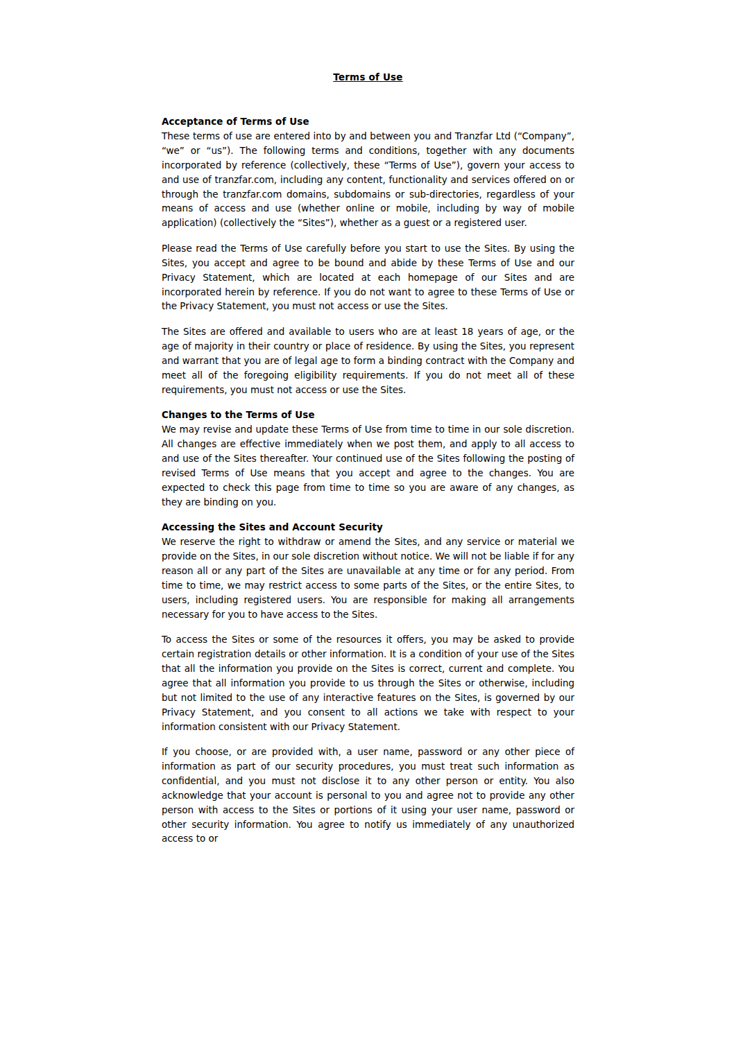Terms of Use
Acceptance of Terms of Use
These terms of use are entered into by and between you and Tranzfar Ltd (“Company”, “we” or “us”). The following terms and conditions, together with any documents incorporated by reference (collectively, these “Terms of Use”), govern your access to and use of tranzfar.com, including any content, functionality and services offered on or through the tranzfar.com domains, subdomains or sub-directories, regardless of your means of access and use (whether online or mobile, including by way of mobile application) (collectively the “Sites”), whether as a guest or a registered user.
Please read the Terms of Use carefully before you start to use the Sites. By using the Sites, you accept and agree to be bound and abide by these Terms of Use and our Privacy Statement, which are located at each homepage of our Sites and are incorporated herein by reference. If you do not want to agree to these Terms of Use or the Privacy Statement, you must not access or use the Sites.
The Sites are offered and available to users who are at least 18 years of age, or the age of majority in their country or place of residence. By using the Sites, you represent and warrant that you are of legal age to form a binding contract with the Company and meet all of the foregoing eligibility requirements. If you do not meet all of these requirements, you must not access or use the Sites.
Changes to the Terms of Use
We may revise and update these Terms of Use from time to time in our sole discretion. All changes are effective immediately when we post them, and apply to all access to and use of the Sites thereafter. Your continued use of the Sites following the posting of revised Terms of Use means that you accept and agree to the changes. You are expected to check this page from time to time so you are aware of any changes, as they are binding on you.
Accessing the Sites and Account Security
We reserve the right to withdraw or amend the Sites, and any service or material we provide on the Sites, in our sole discretion without notice. We will not be liable if for any reason all or any part of the Sites are unavailable at any time or for any period. From time to time, we may restrict access to some parts of the Sites, or the entire Sites, to users, including registered users. You are responsible for making all arrangements necessary for you to have access to the Sites.
To access the Sites or some of the resources it offers, you may be asked to provide certain registration details or other information. It is a condition of your use of the Sites that all the information you provide on the Sites is correct, current and complete. You agree that all information you provide to us through the Sites or otherwise, including but not limited to the use of any interactive features on the Sites, is governed by our Privacy Statement, and you consent to all actions we take with respect to your information consistent with our Privacy Statement.
If you choose, or are provided with, a user name, password or any other piece of information as part of our security procedures, you must treat such information as confidential, and you must not disclose it to any other person or entity. You also acknowledge that your account is personal to you and agree not to provide any other person with access to the Sites or portions of it using your user name, password or other security information. You agree to notify us immediately of any unauthorized access to or